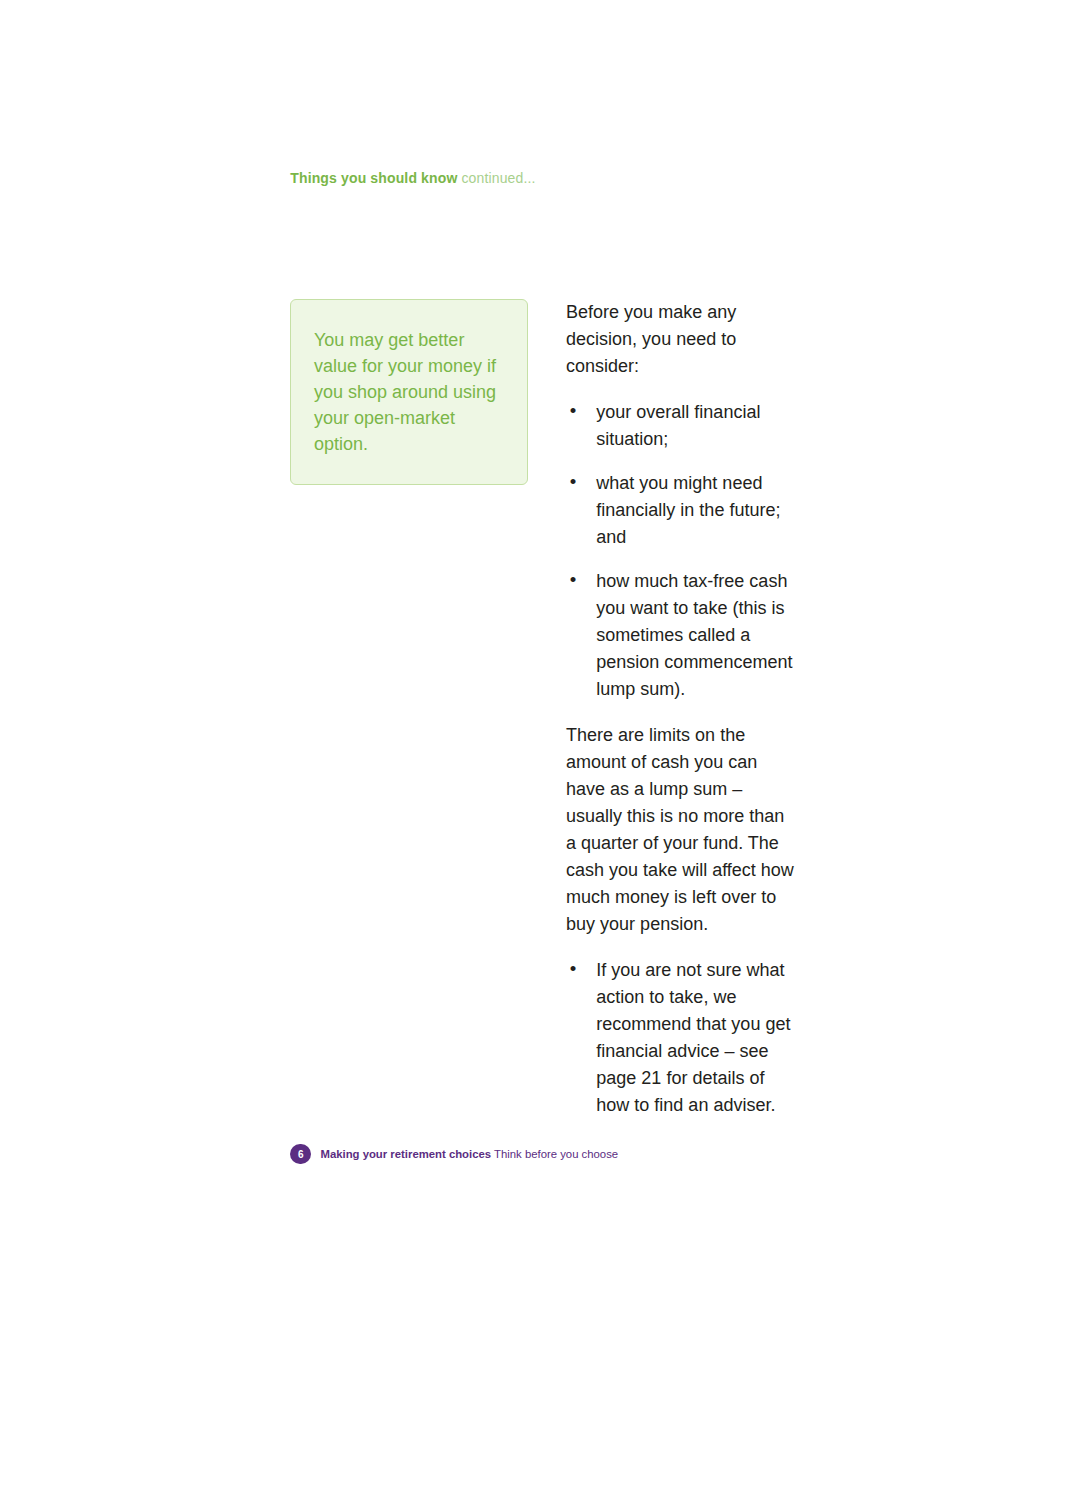Things you should know continued...
You may get better value for your money if you shop around using your open-market option.
Before you make any decision, you need to consider:
your overall financial situation;
what you might need financially in the future; and
how much tax-free cash you want to take (this is sometimes called a pension commencement lump sum).
There are limits on the amount of cash you can have as a lump sum – usually this is no more than a quarter of your fund. The cash you take will affect how much money is left over to buy your pension.
If you are not sure what action to take, we recommend that you get financial advice – see page 21 for details of how to find an adviser.
6
Making your retirement choices Think before you choose